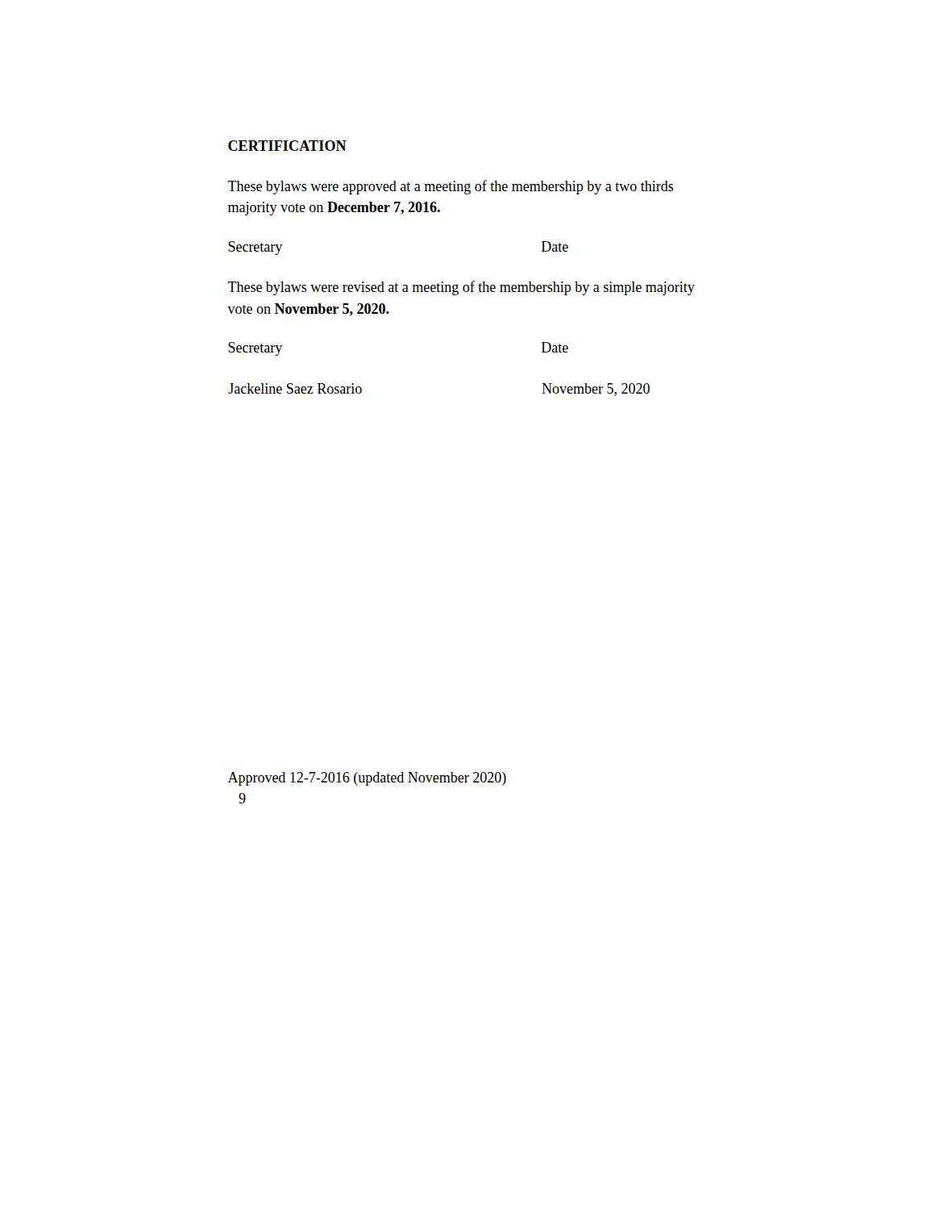CERTIFICATION
These bylaws were approved at a meeting of the membership by a two thirds majority vote on December 7, 2016.
Secretary Date
These bylaws were revised at a meeting of the membership by a simple majority vote on November 5, 2020.
Secretary Date
Jackeline Saez Rosario November 5, 2020
Approved 12-7-2016 (updated November 2020) 9